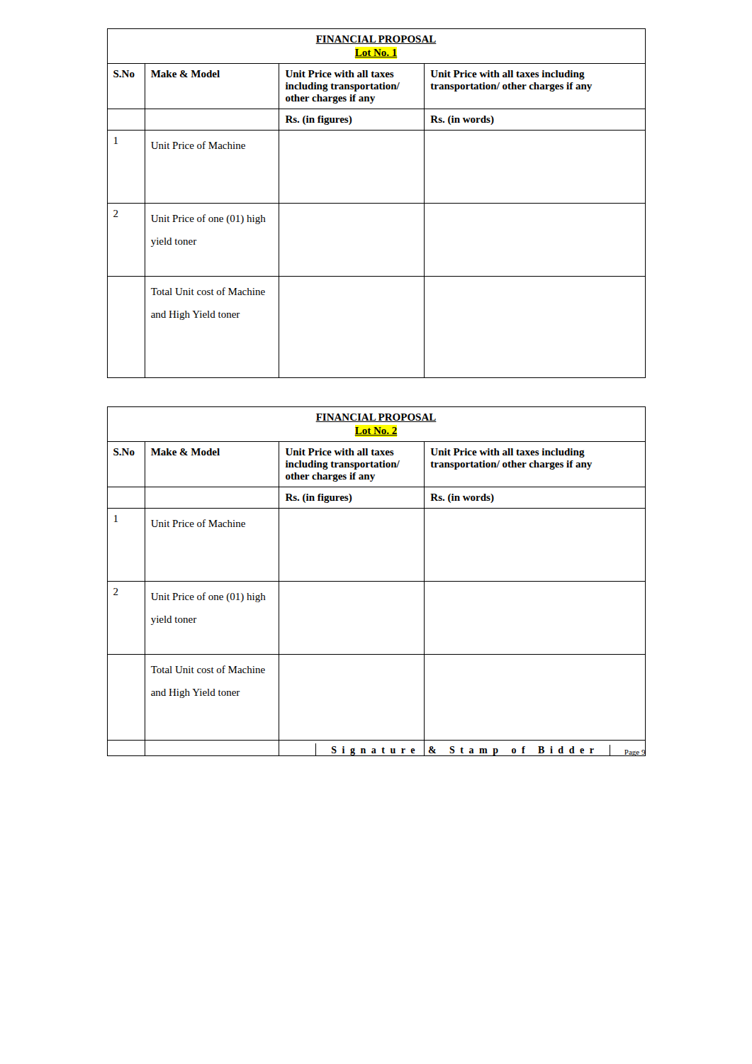| FINANCIAL PROPOSAL Lot No. 1 |
| S.No | Make & Model | Unit Price with all taxes including transportation/ other charges if any | Unit Price with all taxes including transportation/ other charges if any |
| | | Rs. (in figures) | Rs. (in words) |
| 1 | Unit Price of Machine | | |
| 2 | Unit Price of one (01) high yield toner | | |
| | Total Unit cost of Machine and High Yield toner | | |
| FINANCIAL PROPOSAL Lot No. 2 |
| S.No | Make & Model | Unit Price with all taxes including transportation/ other charges if any | Unit Price with all taxes including transportation/ other charges if any |
| | | Rs. (in figures) | Rs. (in words) |
| 1 | Unit Price of Machine | | |
| 2 | Unit Price of one (01) high yield toner | | |
| | Total Unit cost of Machine and High Yield toner | | |
S i g n a t u r e & S t a m p o f B i d d e r Page 9